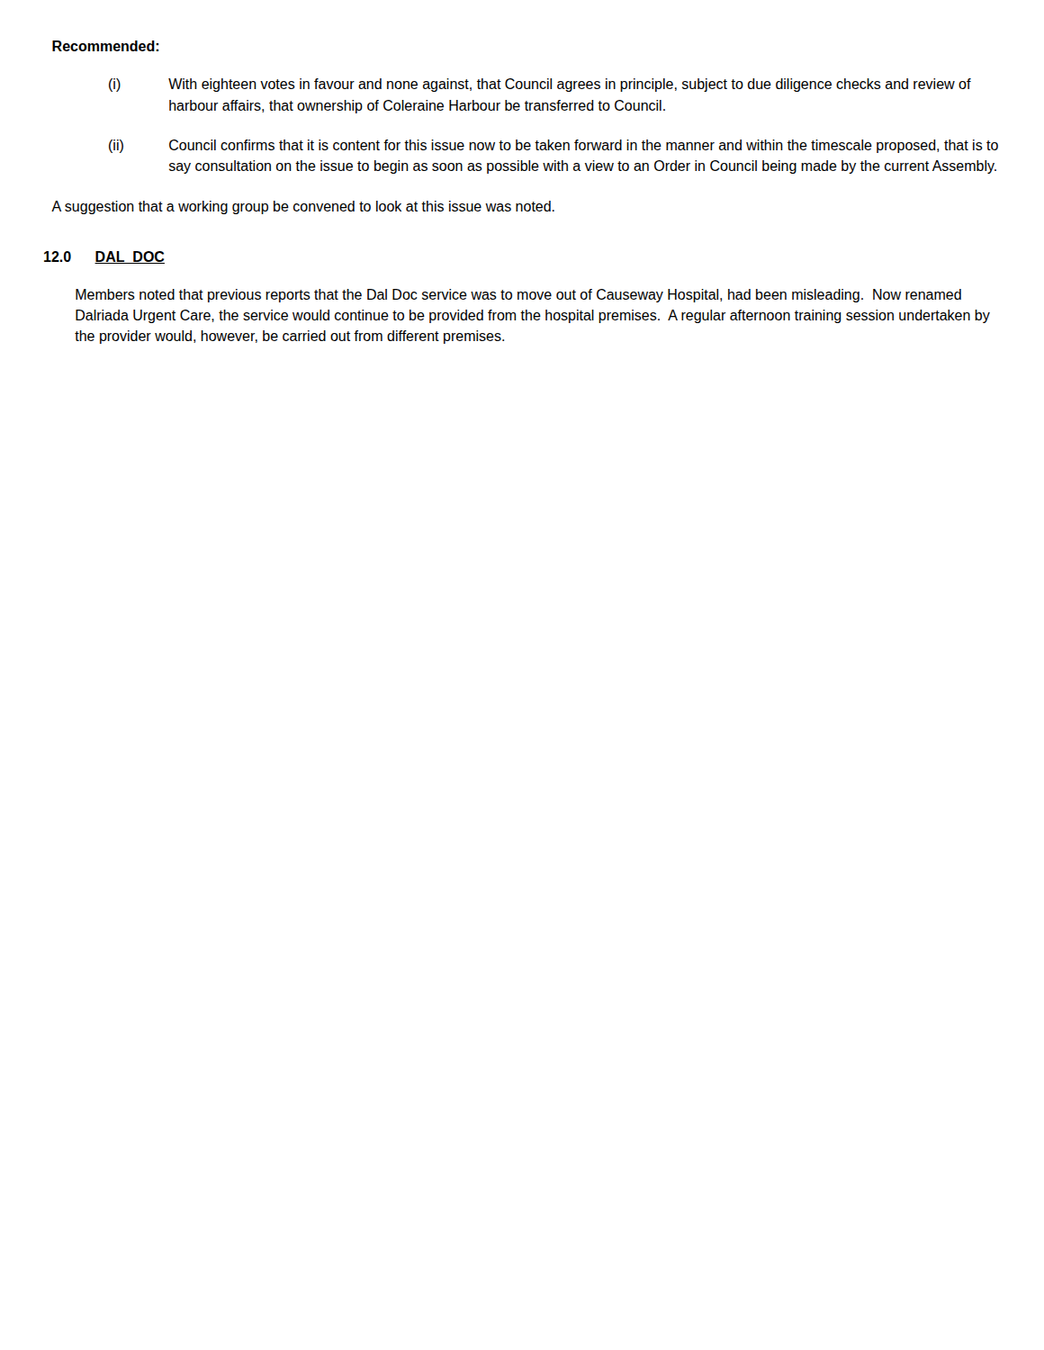Recommended:
(i) With eighteen votes in favour and none against, that Council agrees in principle, subject to due diligence checks and review of harbour affairs, that ownership of Coleraine Harbour be transferred to Council.
(ii) Council confirms that it is content for this issue now to be taken forward in the manner and within the timescale proposed, that is to say consultation on the issue to begin as soon as possible with a view to an Order in Council being made by the current Assembly.
A suggestion that a working group be convened to look at this issue was noted.
12.0 DAL DOC
Members noted that previous reports that the Dal Doc service was to move out of Causeway Hospital, had been misleading. Now renamed Dalriada Urgent Care, the service would continue to be provided from the hospital premises. A regular afternoon training session undertaken by the provider would, however, be carried out from different premises.